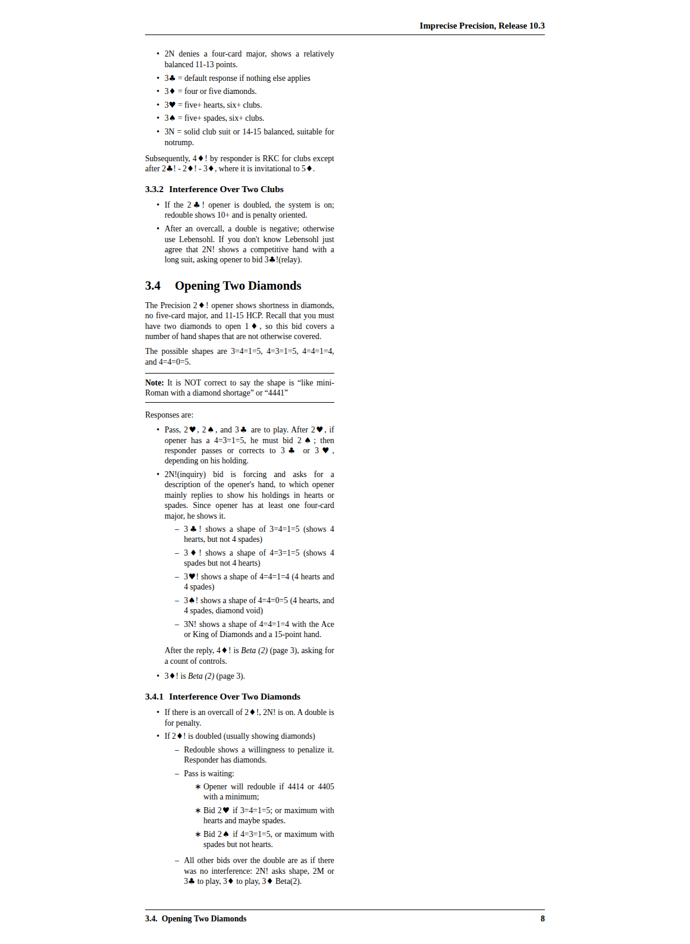Imprecise Precision, Release 10.3
2N denies a four-card major, shows a relatively balanced 11-13 points.
3♣ = default response if nothing else applies
3♦ = four or five diamonds.
3♥ = five+ hearts, six+ clubs.
3♠ = five+ spades, six+ clubs.
3N = solid club suit or 14-15 balanced, suitable for notrump.
Subsequently, 4♦! by responder is RKC for clubs except after 2♣! - 2♦! - 3♦, where it is invitational to 5♦.
3.3.2 Interference Over Two Clubs
If the 2♣! opener is doubled, the system is on; redouble shows 10+ and is penalty oriented.
After an overcall, a double is negative; otherwise use Lebensohl. If you don't know Lebensohl just agree that 2N! shows a competitive hand with a long suit, asking opener to bid 3♣!(relay).
3.4 Opening Two Diamonds
The Precision 2♦! opener shows shortness in diamonds, no five-card major, and 11-15 HCP. Recall that you must have two diamonds to open 1♦, so this bid covers a number of hand shapes that are not otherwise covered.
The possible shapes are 3=4=1=5, 4=3=1=5, 4=4=1=4, and 4=4=0=5.
Note: It is NOT correct to say the shape is “like mini-Roman with a diamond shortage” or “4441”
Responses are:
Pass, 2♥, 2♠, and 3♣ are to play. After 2♥, if opener has a 4=3=1=5, he must bid 2♠; then responder passes or corrects to 3♣ or 3♥, depending on his holding.
2N!(inquiry) bid is forcing and asks for a description of the opener's hand, to which opener mainly replies to show his holdings in hearts or spades. Since opener has at least one four-card major, he shows it.
3♣! shows a shape of 3=4=1=5 (shows 4 hearts, but not 4 spades)
3♦! shows a shape of 4=3=1=5 (shows 4 spades but not 4 hearts)
3♥! shows a shape of 4=4=1=4 (4 hearts and 4 spades)
3♠! shows a shape of 4=4=0=5 (4 hearts, and 4 spades, diamond void)
3N! shows a shape of 4=4=1=4 with the Ace or King of Diamonds and a 15-point hand.
After the reply, 4♦! is Beta (2) (page 3), asking for a count of controls.
3♦! is Beta (2) (page 3).
3.4.1 Interference Over Two Diamonds
If there is an overcall of 2♦!, 2N! is on. A double is for penalty.
If 2♦! is doubled (usually showing diamonds)
Redouble shows a willingness to penalize it. Responder has diamonds.
Pass is waiting:
Opener will redouble if 4414 or 4405 with a minimum;
Bid 2♥ if 3=4=1=5; or maximum with hearts and maybe spades.
Bid 2♠ if 4=3=1=5, or maximum with spades but not hearts.
All other bids over the double are as if there was no interference: 2N! asks shape, 2M or 3♣ to play, 3♦ to play, 3♦ Beta(2).
3.4. Opening Two Diamonds
8